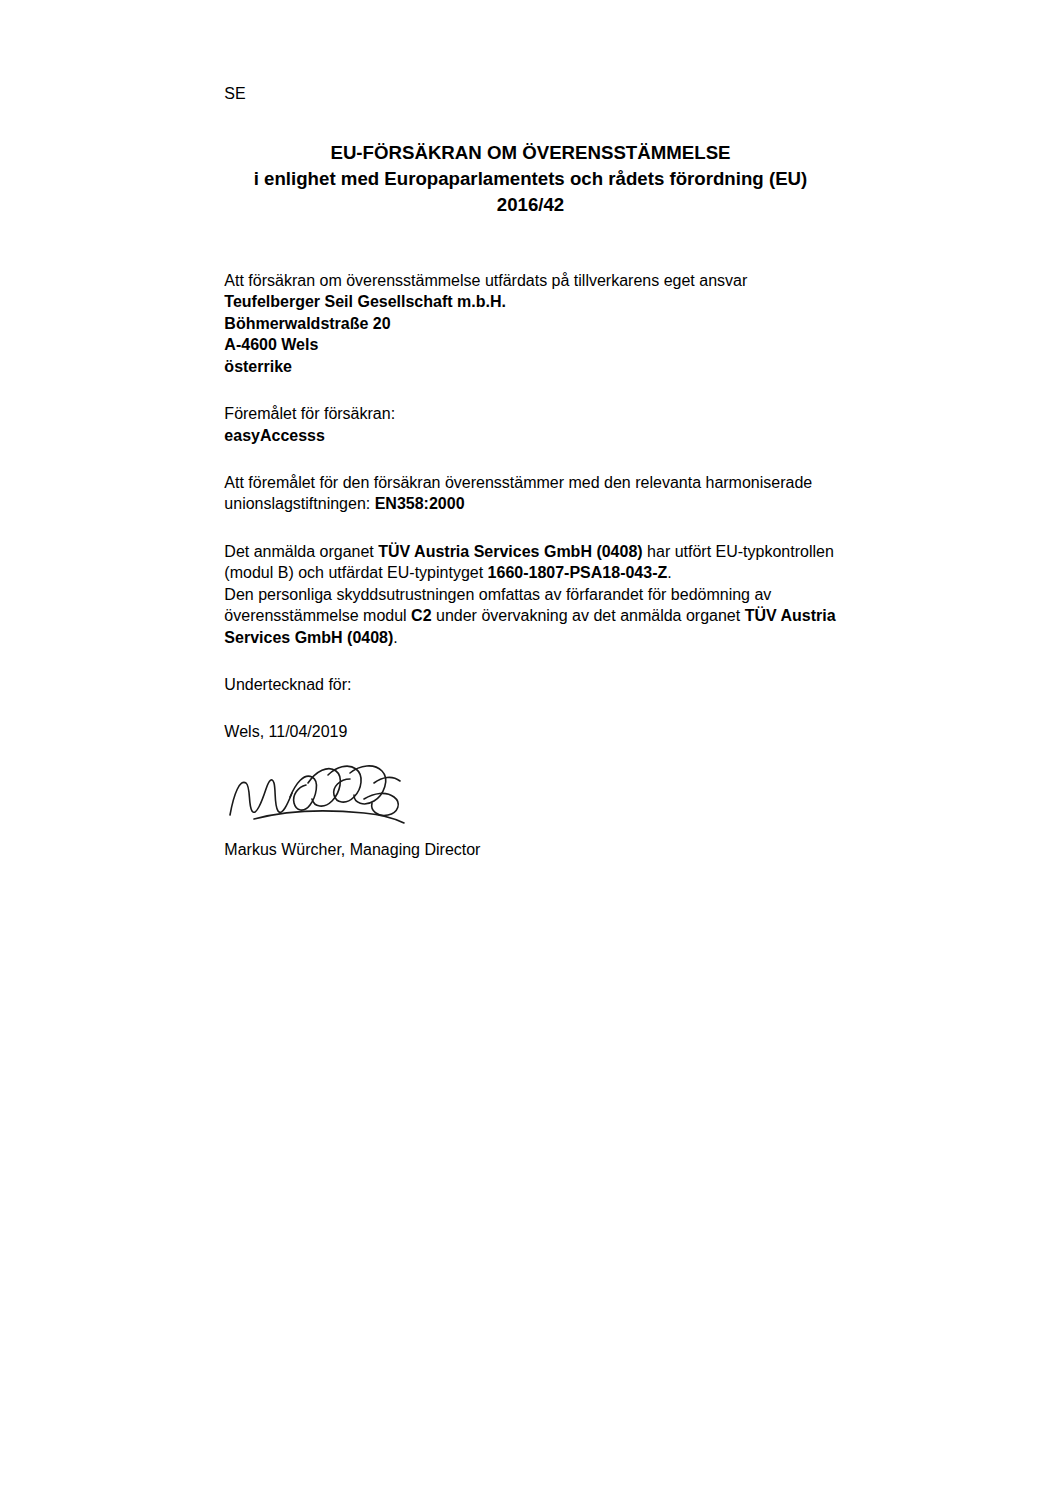SE
EU-FÖRSÄKRAN OM ÖVERENSSTÄMMELSE
i enlighet med Europaparlamentets och rådets förordning (EU) 2016/42
Att försäkran om överensstämmelse utfärdats på tillverkarens eget ansvar
Teufelberger Seil Gesellschaft m.b.H.
Böhmerwaldstraße 20
A-4600 Wels
österrike
Föremålet för försäkran:
easyAccesss
Att föremålet för den försäkran överensstämmer med den relevanta harmoniserade unionslagstiftningen: EN358:2000
Det anmälda organet TÜV Austria Services GmbH (0408) har utfört EU-typkontrollen (modul B) och utfärdat EU-typintyget 1660-1807-PSA18-043-Z.
Den personliga skyddsutrustningen omfattas av förfarandet för bedömning av överensstämmelse modul C2 under övervakning av det anmälda organet TÜV Austria Services GmbH (0408).
Undertecknad för:
Wels, 11/04/2019
Markus Würcher, Managing Director